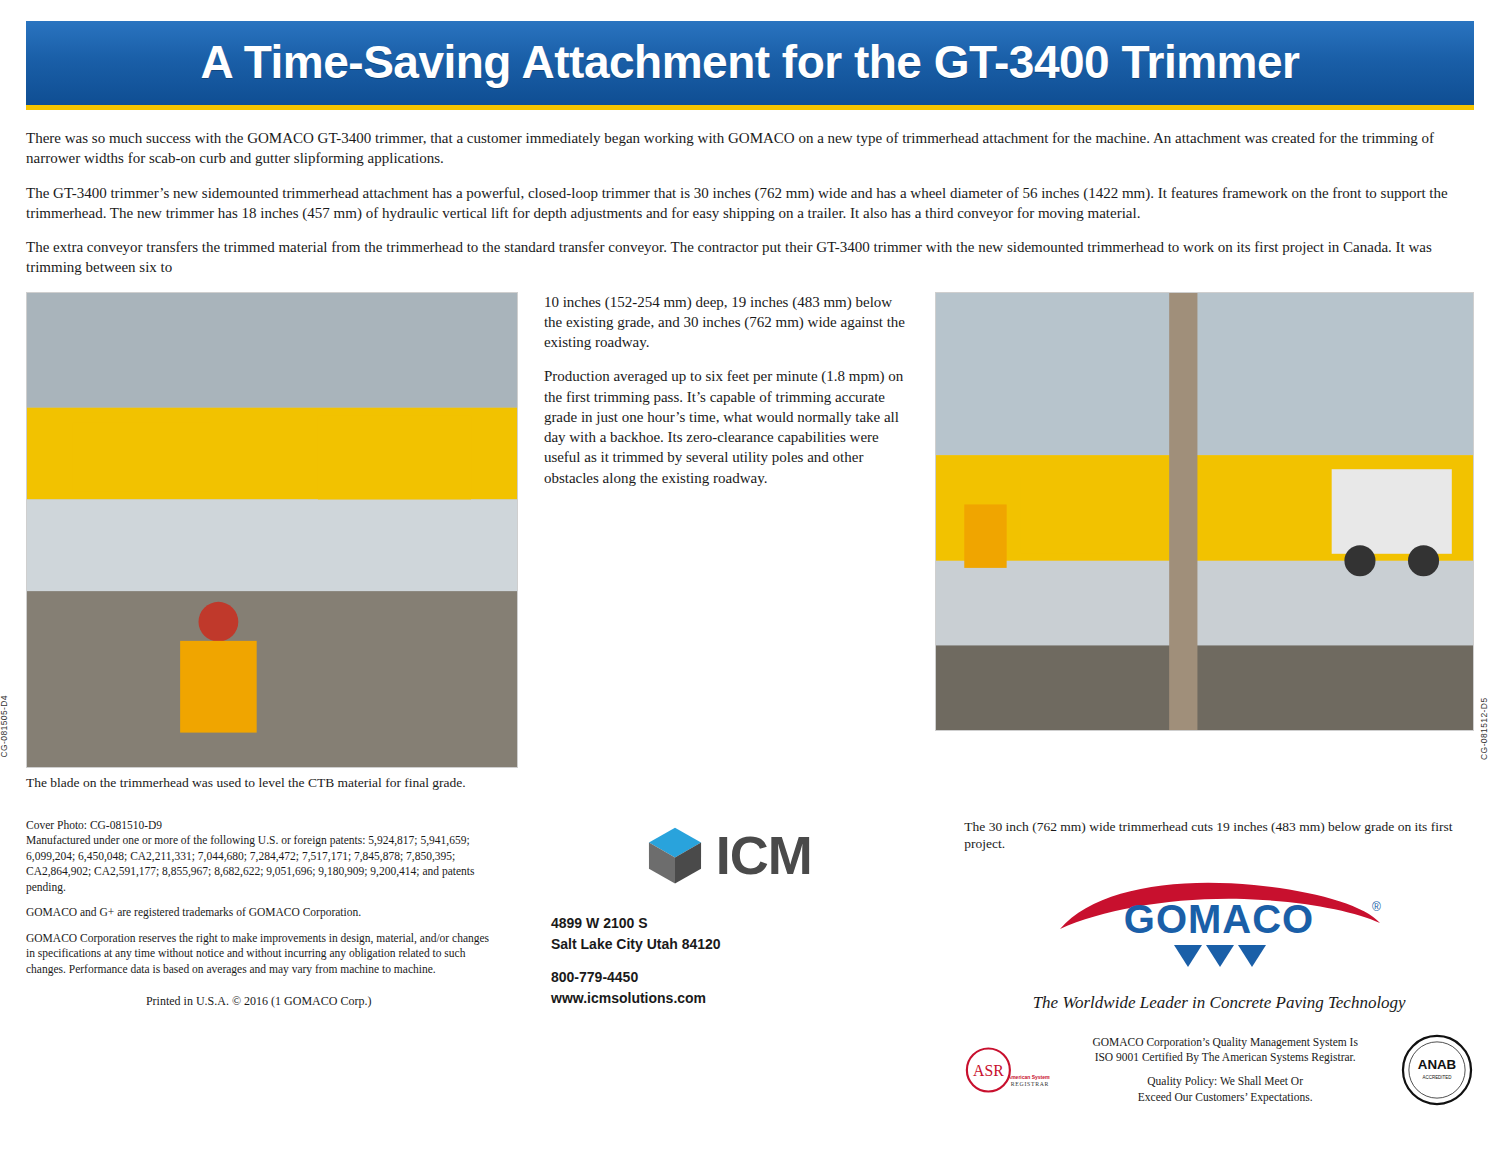A Time-Saving Attachment for the GT-3400 Trimmer
There was so much success with the GOMACO GT-3400 trimmer, that a customer immediately began working with GOMACO on a new type of trimmerhead attachment for the machine. An attachment was created for the trimming of narrower widths for scab-on curb and gutter slipforming applications.
The GT-3400 trimmer’s new sidemounted trimmerhead attachment has a powerful, closed-loop trimmer that is 30 inches (762 mm) wide and has a wheel diameter of 56 inches (1422 mm). It features framework on the front to support the trimmerhead. The new trimmer has 18 inches (457 mm) of hydraulic vertical lift for depth adjustments and for easy shipping on a trailer. It also has a third conveyor for moving material.
The extra conveyor transfers the trimmed material from the trimmerhead to the standard transfer conveyor. The contractor put their GT-3400 trimmer with the new sidemounted trimmerhead to work on its first project in Canada. It was trimming between six to
CG-081505-D4
The blade on the trimmerhead was used to level the CTB material for final grade.
10 inches (152-254 mm) deep, 19 inches (483 mm) below the existing grade, and 30 inches (762 mm) wide against the existing roadway.
Production averaged up to six feet per minute (1.8 mpm) on the first trimming pass. It’s capable of trimming accurate grade in just one hour’s time, what would normally take all day with a backhoe. Its zero-clearance capabilities were useful as it trimmed by several utility poles and other obstacles along the existing roadway.
CG-081512-D5
Cover Photo: CG-081510-D9
Manufactured under one or more of the following U.S. or foreign patents: 5,924,817; 5,941,659; 6,099,204; 6,450,048; CA2,211,331; 7,044,680; 7,284,472; 7,517,171; 7,845,878; 7,850,395; CA2,864,902; CA2,591,177; 8,855,967; 8,682,622; 9,051,696; 9,180,909; 9,200,414; and patents pending.
GOMACO and G+ are registered trademarks of GOMACO Corporation.
GOMACO Corporation reserves the right to make improvements in design, material, and/or changes in specifications at any time without notice and without incurring any obligation related to such changes. Performance data is based on averages and may vary from machine to machine.
Printed in U.S.A. © 2016 (1 GOMACO Corp.)
ICM
4899 W 2100 S
Salt Lake City Utah 84120 800-779-4450
www.icmsolutions.com
The 30 inch (762 mm) wide trimmerhead cuts 19 inches (483 mm) below grade on its first project.
GOMACO ®
The Worldwide Leader in Concrete Paving Technology
ASR American Systems REGISTRAR
GOMACO Corporation’s Quality Management System Is
ISO 9001 Certified By The American Systems Registrar.
Quality Policy: We Shall Meet Or
Exceed Our Customers’ Expectations.
ANAB ACCREDITED